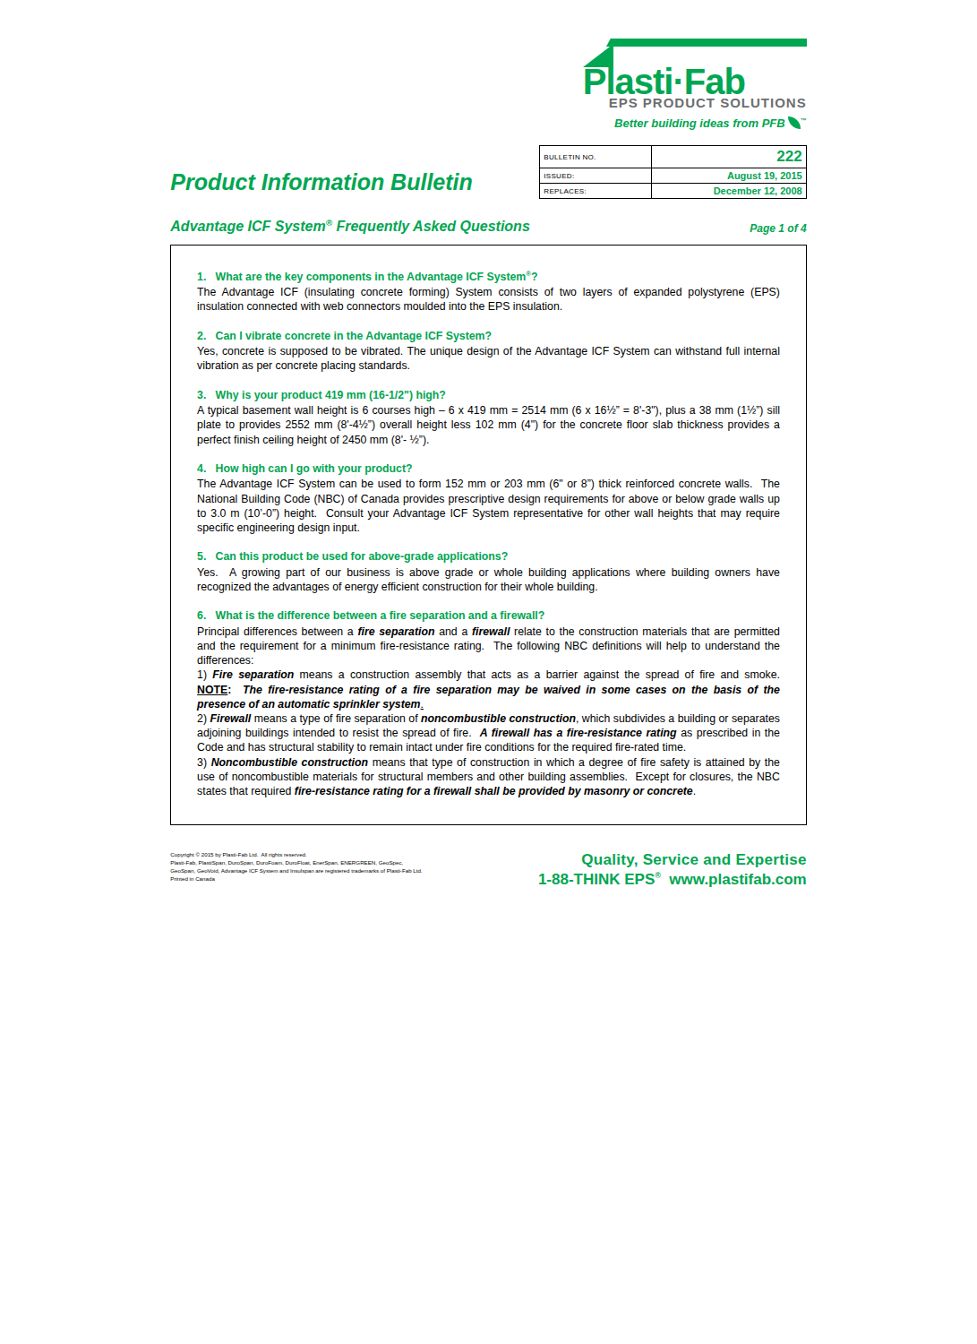Plasti·Fab
EPS PRODUCT SOLUTIONS
Better building ideas from PFB™
Product Information Bulletin
| BULLETIN NO. | 222 |
| ISSUED: | August 19, 2015 |
| REPLACES: | December 12, 2008 |
Advantage ICF System® Frequently Asked Questions
Page 1 of 4
1. What are the key components in the Advantage ICF System®?
The Advantage ICF (insulating concrete forming) System consists of two layers of expanded polystyrene (EPS) insulation connected with web connectors moulded into the EPS insulation.
2. Can I vibrate concrete in the Advantage ICF System?
Yes, concrete is supposed to be vibrated. The unique design of the Advantage ICF System can withstand full internal vibration as per concrete placing standards.
3. Why is your product 419 mm (16-1/2") high?
A typical basement wall height is 6 courses high – 6 x 419 mm = 2514 mm (6 x 16½” = 8'-3"), plus a 38 mm (1½”) sill plate to provides 2552 mm (8'-4½”) overall height less 102 mm (4") for the concrete floor slab thickness provides a perfect finish ceiling height of 2450 mm (8'- ½”).
4. How high can I go with your product?
The Advantage ICF System can be used to form 152 mm or 203 mm (6" or 8”) thick reinforced concrete walls. The National Building Code (NBC) of Canada provides prescriptive design requirements for above or below grade walls up to 3.0 m (10’-0”) height. Consult your Advantage ICF System representative for other wall heights that may require specific engineering design input.
5. Can this product be used for above-grade applications?
Yes. A growing part of our business is above grade or whole building applications where building owners have recognized the advantages of energy efficient construction for their whole building.
6. What is the difference between a fire separation and a firewall?
Principal differences between a fire separation and a firewall relate to the construction materials that are permitted and the requirement for a minimum fire-resistance rating. The following NBC definitions will help to understand the differences:
1) Fire separation means a construction assembly that acts as a barrier against the spread of fire and smoke. NOTE: The fire-resistance rating of a fire separation may be waived in some cases on the basis of the presence of an automatic sprinkler system.
2) Firewall means a type of fire separation of noncombustible construction, which subdivides a building or separates adjoining buildings intended to resist the spread of fire. A firewall has a fire-resistance rating as prescribed in the Code and has structural stability to remain intact under fire conditions for the required fire-rated time.
3) Noncombustible construction means that type of construction in which a degree of fire safety is attained by the use of noncombustible materials for structural members and other building assemblies. Except for closures, the NBC states that required fire-resistance rating for a firewall shall be provided by masonry or concrete.
Copyright © 2015 by Plasti-Fab Ltd. All rights reserved.
Plasti-Fab, PlastiSpan, DuroSpan, DuroFoam, DuroFloat, EnerSpan, ENERGREEN, GeoSpec,
GeoSpan, GeoVoid, Advantage ICF System and Insulspan are registered trademarks of Plasti-Fab Ltd.
Printed in Canada
Quality, Service and Expertise
1-88-THINK EPS® www.plastifab.com